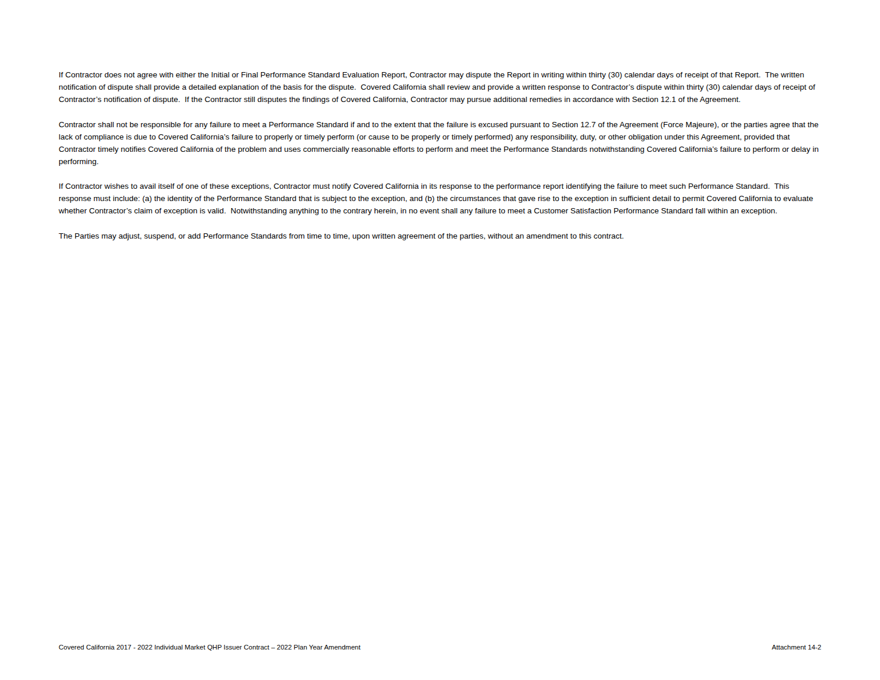If Contractor does not agree with either the Initial or Final Performance Standard Evaluation Report, Contractor may dispute the Report in writing within thirty (30) calendar days of receipt of that Report. The written notification of dispute shall provide a detailed explanation of the basis for the dispute. Covered California shall review and provide a written response to Contractor’s dispute within thirty (30) calendar days of receipt of Contractor’s notification of dispute. If the Contractor still disputes the findings of Covered California, Contractor may pursue additional remedies in accordance with Section 12.1 of the Agreement.
Contractor shall not be responsible for any failure to meet a Performance Standard if and to the extent that the failure is excused pursuant to Section 12.7 of the Agreement (Force Majeure), or the parties agree that the lack of compliance is due to Covered California’s failure to properly or timely perform (or cause to be properly or timely performed) any responsibility, duty, or other obligation under this Agreement, provided that Contractor timely notifies Covered California of the problem and uses commercially reasonable efforts to perform and meet the Performance Standards notwithstanding Covered California’s failure to perform or delay in performing.
If Contractor wishes to avail itself of one of these exceptions, Contractor must notify Covered California in its response to the performance report identifying the failure to meet such Performance Standard. This response must include: (a) the identity of the Performance Standard that is subject to the exception, and (b) the circumstances that gave rise to the exception in sufficient detail to permit Covered California to evaluate whether Contractor’s claim of exception is valid. Notwithstanding anything to the contrary herein, in no event shall any failure to meet a Customer Satisfaction Performance Standard fall within an exception.
The Parties may adjust, suspend, or add Performance Standards from time to time, upon written agreement of the parties, without an amendment to this contract.
Covered California 2017 - 2022 Individual Market QHP Issuer Contract – 2022 Plan Year Amendment
Attachment 14-2